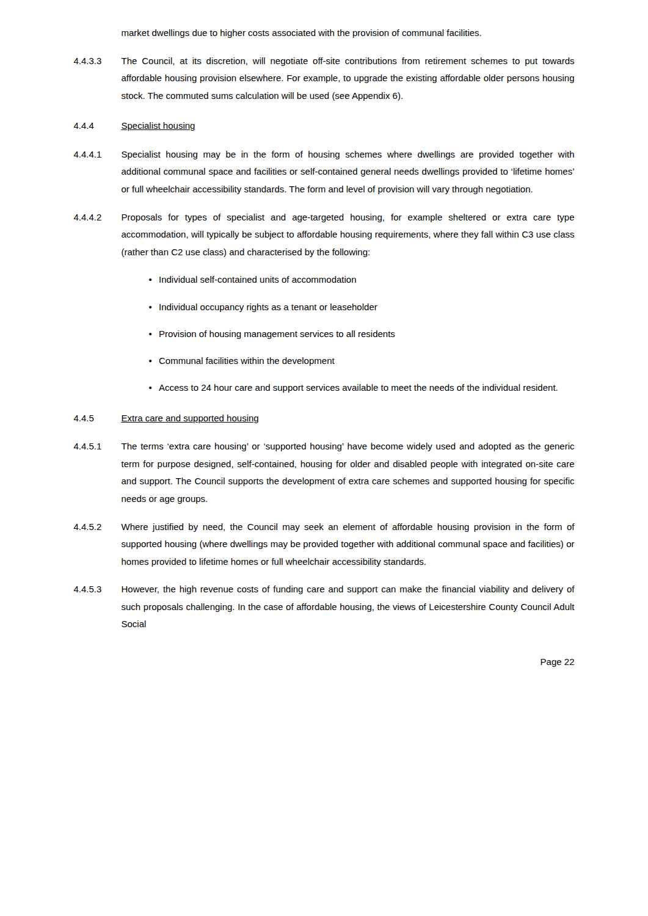market dwellings due to higher costs associated with the provision of communal facilities.
4.4.3.3 The Council, at its discretion, will negotiate off-site contributions from retirement schemes to put towards affordable housing provision elsewhere. For example, to upgrade the existing affordable older persons housing stock. The commuted sums calculation will be used (see Appendix 6).
4.4.4 Specialist housing
4.4.4.1 Specialist housing may be in the form of housing schemes where dwellings are provided together with additional communal space and facilities or self-contained general needs dwellings provided to ‘lifetime homes’ or full wheelchair accessibility standards. The form and level of provision will vary through negotiation.
4.4.4.2 Proposals for types of specialist and age-targeted housing, for example sheltered or extra care type accommodation, will typically be subject to affordable housing requirements, where they fall within C3 use class (rather than C2 use class) and characterised by the following:
Individual self-contained units of accommodation
Individual occupancy rights as a tenant or leaseholder
Provision of housing management services to all residents
Communal facilities within the development
Access to 24 hour care and support services available to meet the needs of the individual resident.
4.4.5 Extra care and supported housing
4.4.5.1 The terms ‘extra care housing’ or ‘supported housing’ have become widely used and adopted as the generic term for purpose designed, self-contained, housing for older and disabled people with integrated on-site care and support. The Council supports the development of extra care schemes and supported housing for specific needs or age groups.
4.4.5.2 Where justified by need, the Council may seek an element of affordable housing provision in the form of supported housing (where dwellings may be provided together with additional communal space and facilities) or homes provided to lifetime homes or full wheelchair accessibility standards.
4.4.5.3 However, the high revenue costs of funding care and support can make the financial viability and delivery of such proposals challenging. In the case of affordable housing, the views of Leicestershire County Council Adult Social
Page 22